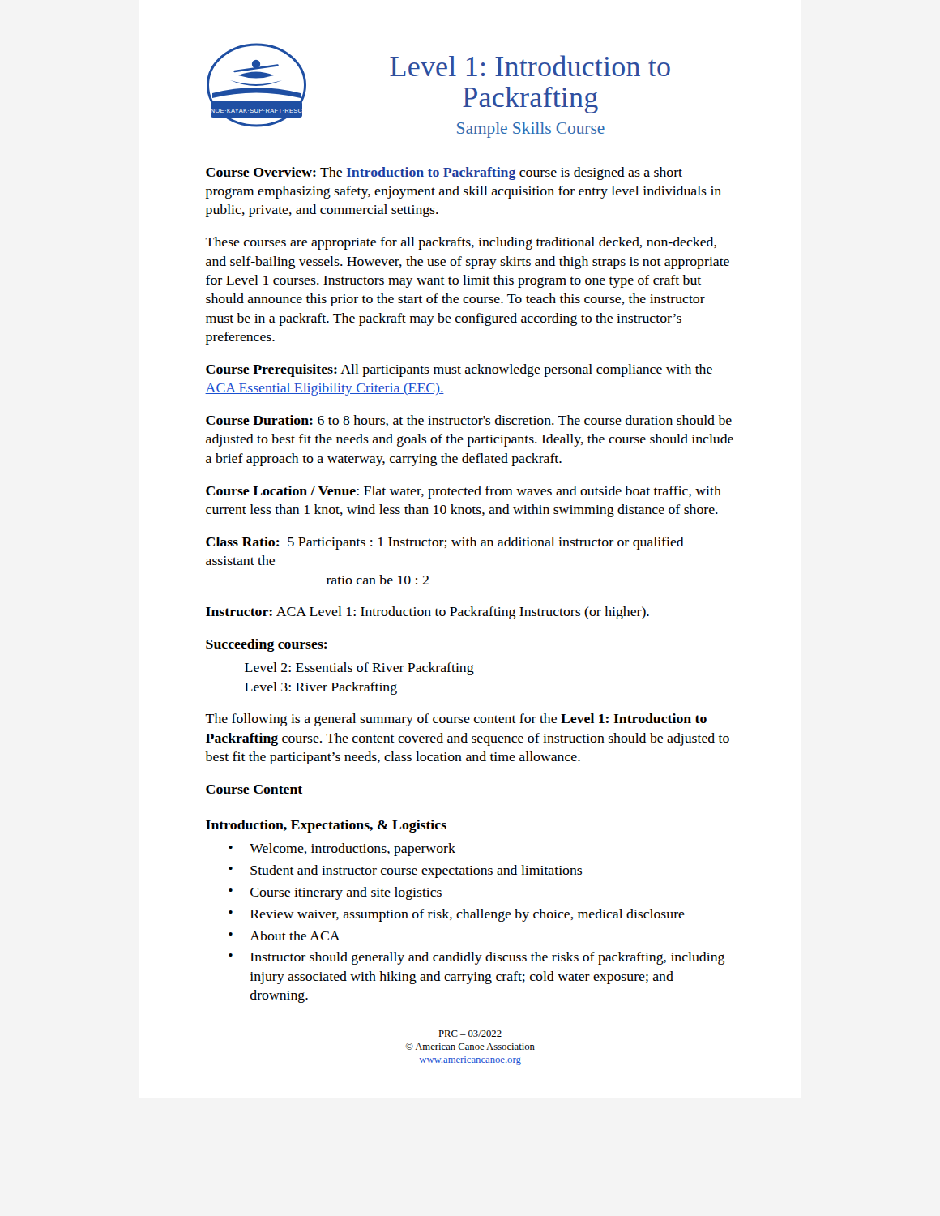CANOE·KAYAK·SUP·RAFT·RESCUE
Level 1: Introduction to Packrafting
Sample Skills Course
Course Overview: The Introduction to Packrafting course is designed as a short program emphasizing safety, enjoyment and skill acquisition for entry level individuals in public, private, and commercial settings.
These courses are appropriate for all packrafts, including traditional decked, non-decked, and self-bailing vessels. However, the use of spray skirts and thigh straps is not appropriate for Level 1 courses. Instructors may want to limit this program to one type of craft but should announce this prior to the start of the course. To teach this course, the instructor must be in a packraft. The packraft may be configured according to the instructor’s preferences.
Course Prerequisites: All participants must acknowledge personal compliance with the ACA Essential Eligibility Criteria (EEC).
Course Duration: 6 to 8 hours, at the instructor's discretion. The course duration should be adjusted to best fit the needs and goals of the participants. Ideally, the course should include a brief approach to a waterway, carrying the deflated packraft.
Course Location / Venue: Flat water, protected from waves and outside boat traffic, with current less than 1 knot, wind less than 10 knots, and within swimming distance of shore.
Class Ratio: 5 Participants : 1 Instructor; with an additional instructor or qualified assistant the
ratio can be 10 : 2
Instructor: ACA Level 1: Introduction to Packrafting Instructors (or higher).
Succeeding courses:
Level 2: Essentials of River Packrafting
Level 3: River Packrafting
The following is a general summary of course content for the Level 1: Introduction to Packrafting course. The content covered and sequence of instruction should be adjusted to best fit the participant’s needs, class location and time allowance.
Course Content
Introduction, Expectations, & Logistics
Welcome, introductions, paperwork
Student and instructor course expectations and limitations
Course itinerary and site logistics
Review waiver, assumption of risk, challenge by choice, medical disclosure
About the ACA
Instructor should generally and candidly discuss the risks of packrafting, including injury associated with hiking and carrying craft; cold water exposure; and drowning.
PRC – 03/2022
© American Canoe Association
www.americancanoe.org